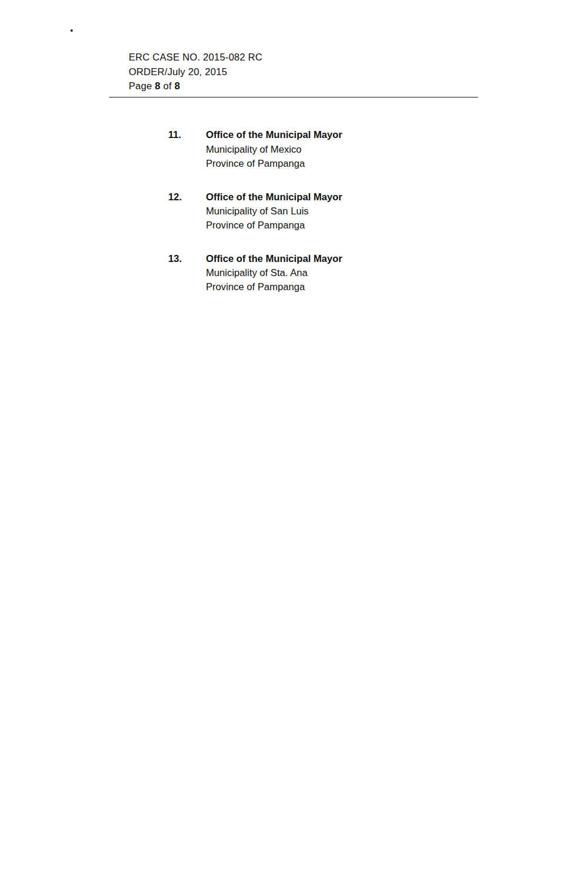ERC CASE NO. 2015-082 RC
ORDER/July 20, 2015
Page 8 of 8
11.
Office of the Municipal Mayor
Municipality of Mexico
Province of Pampanga
12.
Office of the Municipal Mayor
Municipality of San Luis
Province of Pampanga
13.
Office of the Municipal Mayor
Municipality of Sta. Ana
Province of Pampanga